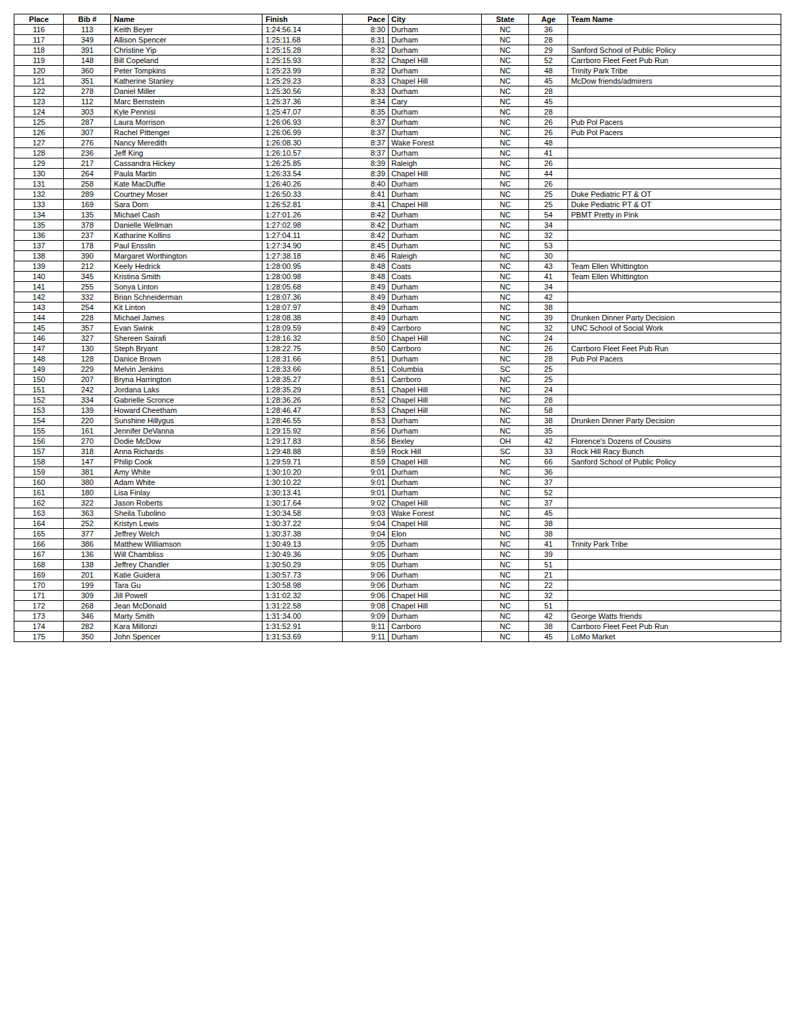| Place | Bib # | Name | Finish | Pace | City | State | Age | Team Name |
| --- | --- | --- | --- | --- | --- | --- | --- | --- |
| 116 | 113 | Keith Beyer | 1:24:56.14 | 8:30 | Durham | NC | 36 | |
| 117 | 349 | Allison Spencer | 1:25:11.68 | 8:31 | Durham | NC | 28 | |
| 118 | 391 | Christine Yip | 1:25:15.28 | 8:32 | Durham | NC | 29 | Sanford School of Public Policy |
| 119 | 148 | Bill Copeland | 1:25:15.93 | 8:32 | Chapel Hill | NC | 52 | Carrboro Fleet Feet Pub Run |
| 120 | 360 | Peter Tompkins | 1:25:23.99 | 8:32 | Durham | NC | 48 | Trinity Park Tribe |
| 121 | 351 | Katherine Stanley | 1:25:29.23 | 8:33 | Chapel Hill | NC | 45 | McDow friends/admirers |
| 122 | 278 | Daniel Miller | 1:25:30.56 | 8:33 | Durham | NC | 28 | |
| 123 | 112 | Marc Bernstein | 1:25:37.36 | 8:34 | Cary | NC | 45 | |
| 124 | 303 | Kyle Pennisi | 1:25:47.07 | 8:35 | Durham | NC | 28 | |
| 125 | 287 | Laura Morrison | 1:26:06.93 | 8:37 | Durham | NC | 26 | Pub Pol Pacers |
| 126 | 307 | Rachel Pittenger | 1:26:06.99 | 8:37 | Durham | NC | 26 | Pub Pol Pacers |
| 127 | 276 | Nancy Meredith | 1:26:08.30 | 8:37 | Wake Forest | NC | 48 | |
| 128 | 236 | Jeff King | 1:26:10.57 | 8:37 | Durham | NC | 41 | |
| 129 | 217 | Cassandra Hickey | 1:26:25.85 | 8:39 | Raleigh | NC | 26 | |
| 130 | 264 | Paula Martin | 1:26:33.54 | 8:39 | Chapel Hill | NC | 44 | |
| 131 | 258 | Kate MacDuffie | 1:26:40.26 | 8:40 | Durham | NC | 26 | |
| 132 | 289 | Courtney Moser | 1:26:50.33 | 8:41 | Durham | NC | 25 | Duke Pediatric PT & OT |
| 133 | 169 | Sara Dorn | 1:26:52.81 | 8:41 | Chapel Hill | NC | 25 | Duke Pediatric PT & OT |
| 134 | 135 | Michael Cash | 1:27:01.26 | 8:42 | Durham | NC | 54 | PBMT Pretty in Pink |
| 135 | 378 | Danielle Wellman | 1:27:02.98 | 8:42 | Durham | NC | 34 | |
| 136 | 237 | Katharine Kollins | 1:27:04.11 | 8:42 | Durham | NC | 32 | |
| 137 | 178 | Paul Ensslin | 1:27:34.90 | 8:45 | Durham | NC | 53 | |
| 138 | 390 | Margaret Worthington | 1:27:38.18 | 8:46 | Raleigh | NC | 30 | |
| 139 | 212 | Keely Hedrick | 1:28:00.95 | 8:48 | Coats | NC | 43 | Team Ellen Whittington |
| 140 | 345 | Kristina Smith | 1:28:00.98 | 8:48 | Coats | NC | 41 | Team Ellen Whittington |
| 141 | 255 | Sonya Linton | 1:28:05.68 | 8:49 | Durham | NC | 34 | |
| 142 | 332 | Brian Schneiderman | 1:28:07.36 | 8:49 | Durham | NC | 42 | |
| 143 | 254 | Kit Linton | 1:28:07.97 | 8:49 | Durham | NC | 38 | |
| 144 | 228 | Michael James | 1:28:08.38 | 8:49 | Durham | NC | 39 | Drunken Dinner Party Decision |
| 145 | 357 | Evan Swink | 1:28:09.59 | 8:49 | Carrboro | NC | 32 | UNC School of Social Work |
| 146 | 327 | Shereen Sairafi | 1:28:16.32 | 8:50 | Chapel Hill | NC | 24 | |
| 147 | 130 | Steph Bryant | 1:28:22.75 | 8:50 | Carrboro | NC | 26 | Carrboro Fleet Feet Pub Run |
| 148 | 128 | Danice Brown | 1:28:31.66 | 8:51 | Durham | NC | 28 | Pub Pol Pacers |
| 149 | 229 | Melvin Jenkins | 1:28:33.66 | 8:51 | Columbia | SC | 25 | |
| 150 | 207 | Bryna Harrington | 1:28:35.27 | 8:51 | Carrboro | NC | 25 | |
| 151 | 242 | Jordana Laks | 1:28:35.29 | 8:51 | Chapel Hill | NC | 24 | |
| 152 | 334 | Gabrielle Scronce | 1:28:36.26 | 8:52 | Chapel Hill | NC | 28 | |
| 153 | 139 | Howard Cheetham | 1:28:46.47 | 8:53 | Chapel Hill | NC | 58 | |
| 154 | 220 | Sunshine Hillygus | 1:28:46.55 | 8:53 | Durham | NC | 38 | Drunken Dinner Party Decision |
| 155 | 161 | Jennifer DeVanna | 1:29:15.92 | 8:56 | Durham | NC | 35 | |
| 156 | 270 | Dodie McDow | 1:29:17.83 | 8:56 | Bexley | OH | 42 | Florence's Dozens of Cousins |
| 157 | 318 | Anna Richards | 1:29:48.88 | 8:59 | Rock Hill | SC | 33 | Rock Hill Racy Bunch |
| 158 | 147 | Philip Cook | 1:29:59.71 | 8:59 | Chapel Hill | NC | 66 | Sanford School of Public Policy |
| 159 | 381 | Amy White | 1:30:10.20 | 9:01 | Durham | NC | 36 | |
| 160 | 380 | Adam White | 1:30:10.22 | 9:01 | Durham | NC | 37 | |
| 161 | 180 | Lisa Finlay | 1:30:13.41 | 9:01 | Durham | NC | 52 | |
| 162 | 322 | Jason Roberts | 1:30:17.64 | 9:02 | Chapel Hill | NC | 37 | |
| 163 | 363 | Sheila Tubolino | 1:30:34.58 | 9:03 | Wake Forest | NC | 45 | |
| 164 | 252 | Kristyn Lewis | 1:30:37.22 | 9:04 | Chapel Hill | NC | 38 | |
| 165 | 377 | Jeffrey Welch | 1:30:37.38 | 9:04 | Elon | NC | 38 | |
| 166 | 386 | Matthew Williamson | 1:30:49.13 | 9:05 | Durham | NC | 41 | Trinity Park Tribe |
| 167 | 136 | Will Chambliss | 1:30:49.36 | 9:05 | Durham | NC | 39 | |
| 168 | 138 | Jeffrey Chandler | 1:30:50.29 | 9:05 | Durham | NC | 51 | |
| 169 | 201 | Katie Guidera | 1:30:57.73 | 9:06 | Durham | NC | 21 | |
| 170 | 199 | Tara Gu | 1:30:58.98 | 9:06 | Durham | NC | 22 | |
| 171 | 309 | Jill Powell | 1:31:02.32 | 9:06 | Chapel Hill | NC | 32 | |
| 172 | 268 | Jean McDonald | 1:31:22.58 | 9:08 | Chapel Hill | NC | 51 | |
| 173 | 346 | Marty Smith | 1:31:34.00 | 9:09 | Durham | NC | 42 | George Watts friends |
| 174 | 282 | Kara Millonzi | 1:31:52.91 | 9:11 | Carrboro | NC | 38 | Carrboro Fleet Feet Pub Run |
| 175 | 350 | John Spencer | 1:31:53.69 | 9:11 | Durham | NC | 45 | LoMo Market |